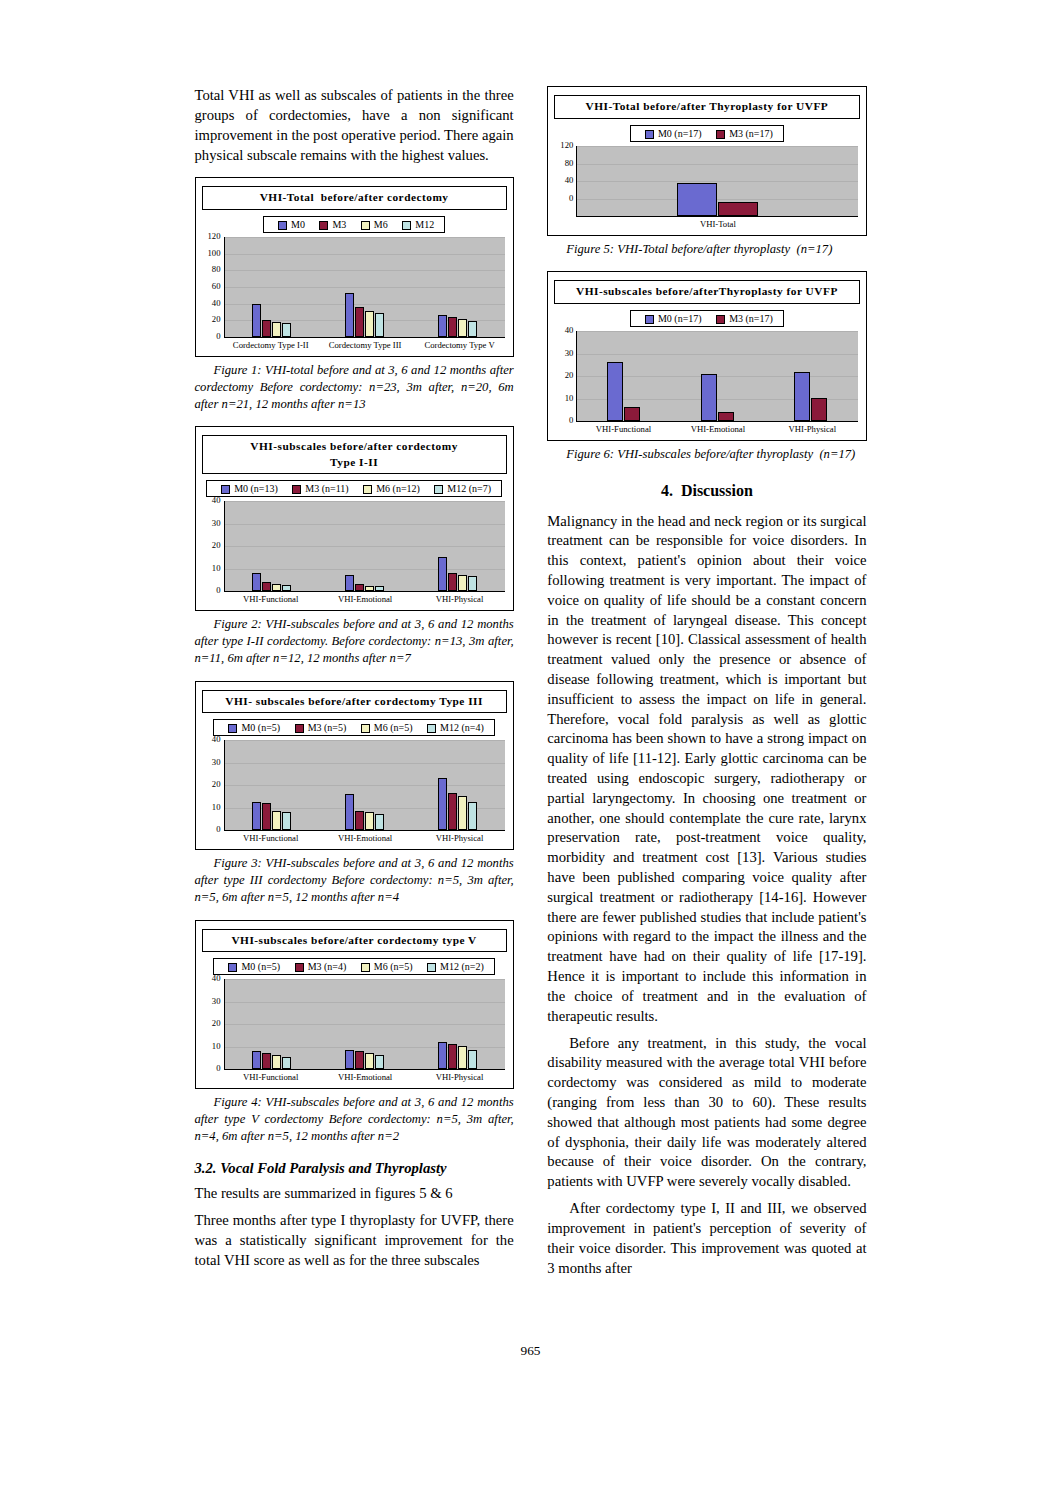Total VHI as well as subscales of patients in the three groups of cordectomies, have a non significant improvement in the post operative period. There again physical subscale remains with the highest values.
VHI-Total before/after cordectomy
M0 M3 M6 M12
120
100
80
60
40
20
0
Cordectomy Type I-II
Cordectomy Type III
Cordectomy Type V
Figure 1: VHI-total before and at 3, 6 and 12 months after cordectomy Before cordectomy: n=23, 3m after, n=20, 6m after n=21, 12 months after n=13
VHI-subscales before/after cordectomy
Type I-II
M0 (n=13) M3 (n=11) M6 (n=12) M12 (n=7)
40
30
20
10
0
VHI-Functional
VHI-Emotional
VHI-Physical
Figure 2: VHI-subscales before and at 3, 6 and 12 months after type I-II cordectomy. Before cordectomy: n=13, 3m after, n=11, 6m after n=12, 12 months after n=7
VHI- subscales before/after cordectomy Type III
M0 (n=5) M3 (n=5) M6 (n=5) M12 (n=4)
40
30
20
10
0
VHI-Functional
VHI-Emotional
VHI-Physical
Figure 3: VHI-subscales before and at 3, 6 and 12 months after type III cordectomy Before cordectomy: n=5, 3m after, n=5, 6m after n=5, 12 months after n=4
VHI-subscales before/after cordectomy type V
M0 (n=5) M3 (n=4) M6 (n=5) M12 (n=2)
40
30
20
10
0
VHI-Functional
VHI-Emotional
VHI-Physical
Figure 4: VHI-subscales before and at 3, 6 and 12 months after type V cordectomy Before cordectomy: n=5, 3m after, n=4, 6m after n=5, 12 months after n=2
3.2. Vocal Fold Paralysis and Thyroplasty
The results are summarized in figures 5 & 6
Three months after type I thyroplasty for UVFP, there was a statistically significant improvement for the total VHI score as well as for the three subscales
VHI-Total before/after Thyroplasty for UVFP
M0 (n=17) M3 (n=17)
120
80
40
0
VHI-Total
Figure 5: VHI-Total before/after thyroplasty (n=17)
VHI-subscales before/afterThyroplasty for UVFP
M0 (n=17) M3 (n=17)
40
30
20
10
0
VHI-Functional
VHI-Emotional
VHI-Physical
Figure 6: VHI-subscales before/after thyroplasty (n=17)
4. Discussion
Malignancy in the head and neck region or its surgical treatment can be responsible for voice disorders. In this context, patient's opinion about their voice following treatment is very important. The impact of voice on quality of life should be a constant concern in the treatment of laryngeal disease. This concept however is recent [10]. Classical assessment of health treatment valued only the presence or absence of disease following treatment, which is important but insufficient to assess the impact on life in general. Therefore, vocal fold paralysis as well as glottic carcinoma has been shown to have a strong impact on quality of life [11-12]. Early glottic carcinoma can be treated using endoscopic surgery, radiotherapy or partial laryngectomy. In choosing one treatment or another, one should contemplate the cure rate, larynx preservation rate, post-treatment voice quality, morbidity and treatment cost [13]. Various studies have been published comparing voice quality after surgical treatment or radiotherapy [14-16]. However there are fewer published studies that include patient's opinions with regard to the impact the illness and the treatment have had on their quality of life [17-19]. Hence it is important to include this information in the choice of treatment and in the evaluation of therapeutic results.
Before any treatment, in this study, the vocal disability measured with the average total VHI before cordectomy was considered as mild to moderate (ranging from less than 30 to 60). These results showed that although most patients had some degree of dysphonia, their daily life was moderately altered because of their voice disorder. On the contrary, patients with UVFP were severely vocally disabled.
After cordectomy type I, II and III, we observed improvement in patient's perception of severity of their voice disorder. This improvement was quoted at 3 months after
965